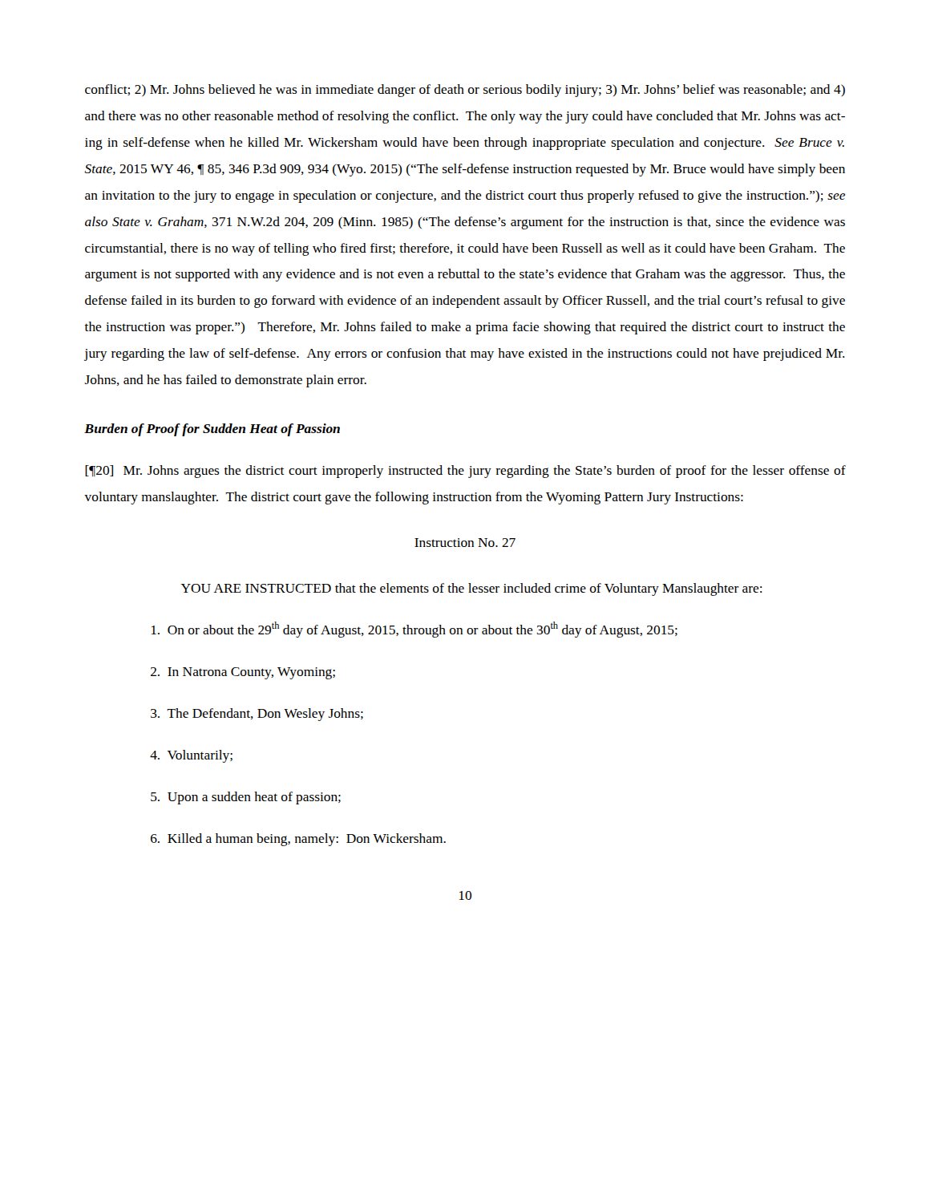conflict; 2) Mr. Johns believed he was in immediate danger of death or serious bodily injury; 3) Mr. Johns’ belief was reasonable; and 4) and there was no other reasonable method of resolving the conflict. The only way the jury could have concluded that Mr. Johns was acting in self-defense when he killed Mr. Wickersham would have been through inappropriate speculation and conjecture. See Bruce v. State, 2015 WY 46, ¶ 85, 346 P.3d 909, 934 (Wyo. 2015) (“The self-defense instruction requested by Mr. Bruce would have simply been an invitation to the jury to engage in speculation or conjecture, and the district court thus properly refused to give the instruction.”); see also State v. Graham, 371 N.W.2d 204, 209 (Minn. 1985) (“The defense’s argument for the instruction is that, since the evidence was circumstantial, there is no way of telling who fired first; therefore, it could have been Russell as well as it could have been Graham. The argument is not supported with any evidence and is not even a rebuttal to the state’s evidence that Graham was the aggressor. Thus, the defense failed in its burden to go forward with evidence of an independent assault by Officer Russell, and the trial court’s refusal to give the instruction was proper.”) Therefore, Mr. Johns failed to make a prima facie showing that required the district court to instruct the jury regarding the law of self-defense. Any errors or confusion that may have existed in the instructions could not have prejudiced Mr. Johns, and he has failed to demonstrate plain error.
Burden of Proof for Sudden Heat of Passion
[¶20] Mr. Johns argues the district court improperly instructed the jury regarding the State’s burden of proof for the lesser offense of voluntary manslaughter. The district court gave the following instruction from the Wyoming Pattern Jury Instructions:
Instruction No. 27
YOU ARE INSTRUCTED that the elements of the lesser included crime of Voluntary Manslaughter are:
1. On or about the 29th day of August, 2015, through on or about the 30th day of August, 2015;
2. In Natrona County, Wyoming;
3. The Defendant, Don Wesley Johns;
4. Voluntarily;
5. Upon a sudden heat of passion;
6. Killed a human being, namely: Don Wickersham.
10